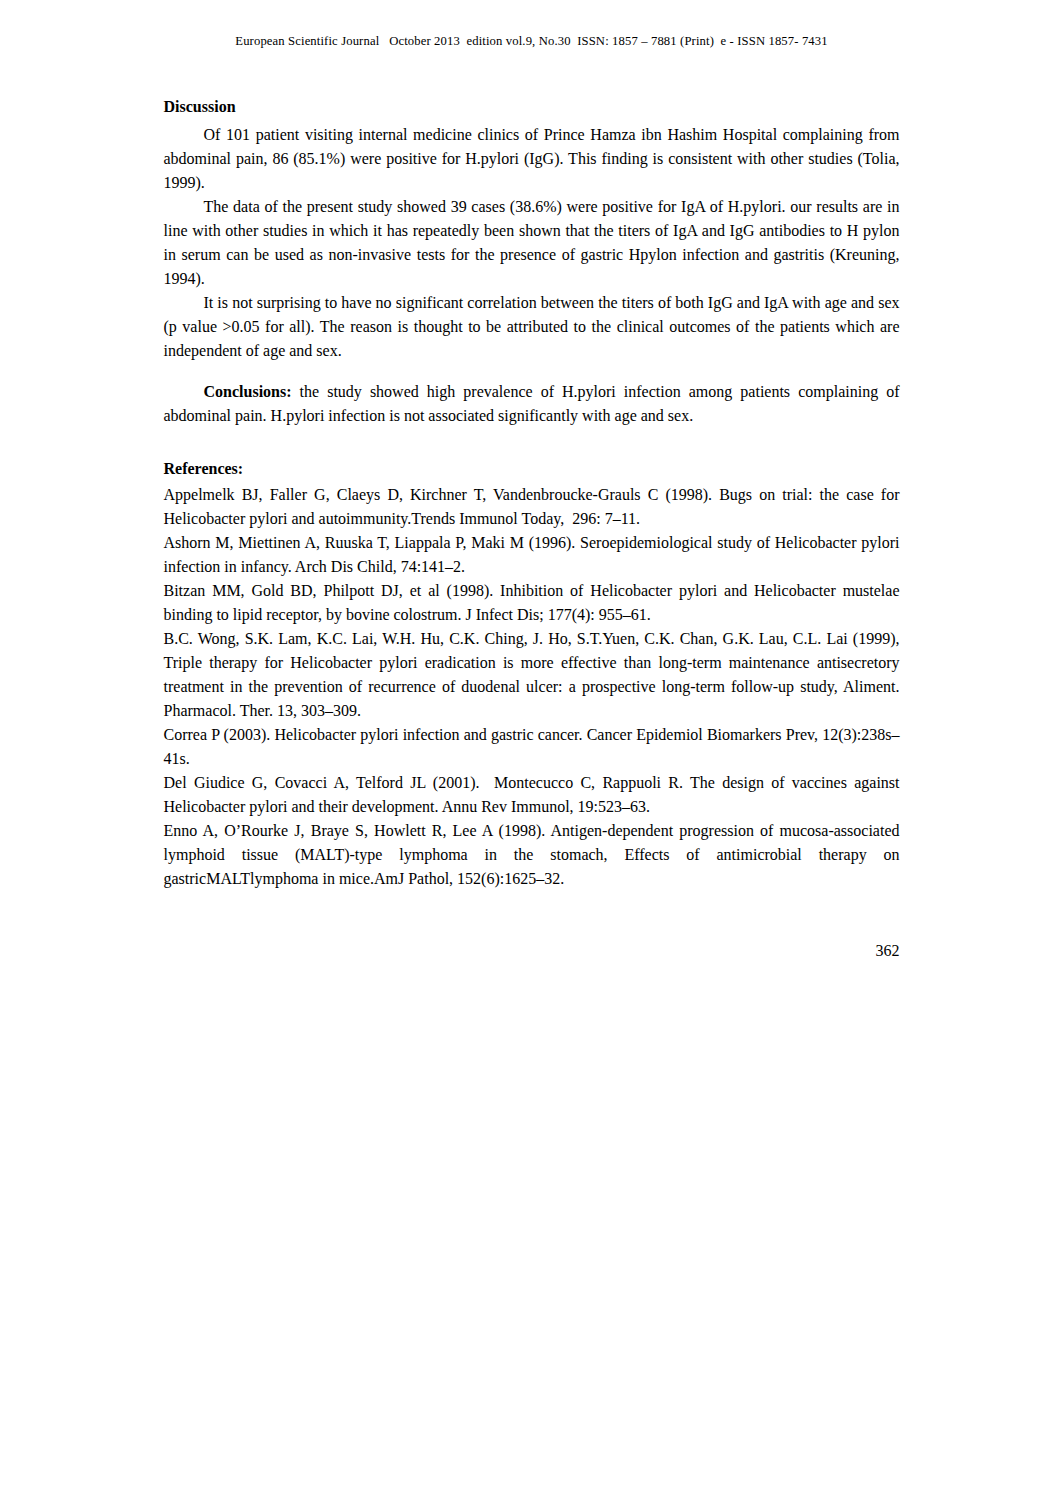European Scientific Journal October 2013 edition vol.9, No.30 ISSN: 1857 – 7881 (Print) e - ISSN 1857- 7431
Discussion
Of 101 patient visiting internal medicine clinics of Prince Hamza ibn Hashim Hospital complaining from abdominal pain, 86 (85.1%) were positive for H.pylori (IgG). This finding is consistent with other studies (Tolia, 1999).
The data of the present study showed 39 cases (38.6%) were positive for IgA of H.pylori. our results are in line with other studies in which it has repeatedly been shown that the titers of IgA and IgG antibodies to H pylon in serum can be used as non-invasive tests for the presence of gastric Hpylon infection and gastritis (Kreuning, 1994).
It is not surprising to have no significant correlation between the titers of both IgG and IgA with age and sex (p value >0.05 for all). The reason is thought to be attributed to the clinical outcomes of the patients which are independent of age and sex.
Conclusions: the study showed high prevalence of H.pylori infection among patients complaining of abdominal pain. H.pylori infection is not associated significantly with age and sex.
References:
Appelmelk BJ, Faller G, Claeys D, Kirchner T, Vandenbroucke-Grauls C (1998). Bugs on trial: the case for Helicobacter pylori and autoimmunity.Trends Immunol Today, 296: 7–11.
Ashorn M, Miettinen A, Ruuska T, Liappala P, Maki M (1996). Seroepidemiological study of Helicobacter pylori infection in infancy. Arch Dis Child, 74:141–2.
Bitzan MM, Gold BD, Philpott DJ, et al (1998). Inhibition of Helicobacter pylori and Helicobacter mustelae binding to lipid receptor, by bovine colostrum. J Infect Dis; 177(4): 955–61.
B.C. Wong, S.K. Lam, K.C. Lai, W.H. Hu, C.K. Ching, J. Ho, S.T.Yuen, C.K. Chan, G.K. Lau, C.L. Lai (1999), Triple therapy for Helicobacter pylori eradication is more effective than long-term maintenance antisecretory treatment in the prevention of recurrence of duodenal ulcer: a prospective long-term follow-up study, Aliment. Pharmacol. Ther. 13, 303–309.
Correa P (2003). Helicobacter pylori infection and gastric cancer. Cancer Epidemiol Biomarkers Prev, 12(3):238s–41s.
Del Giudice G, Covacci A, Telford JL (2001). Montecucco C, Rappuoli R. The design of vaccines against Helicobacter pylori and their development. Annu Rev Immunol, 19:523–63.
Enno A, O’Rourke J, Braye S, Howlett R, Lee A (1998). Antigen-dependent progression of mucosa-associated lymphoid tissue (MALT)-type lymphoma in the stomach, Effects of antimicrobial therapy on gastricMALTlymphoma in mice.AmJ Pathol, 152(6):1625–32.
362